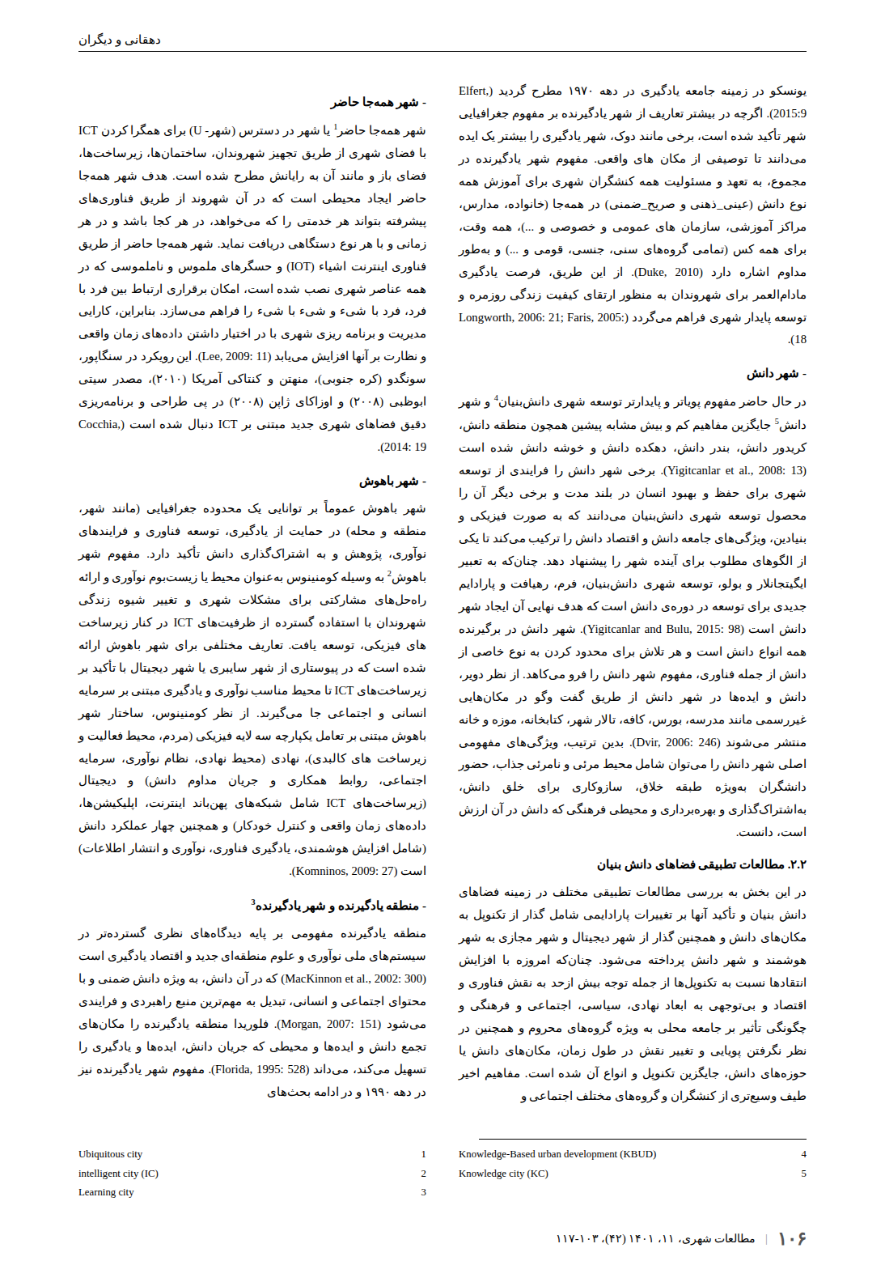دهقانی و دیگران
- شهر همه‌جا حاضر
شهر همه‌جا حاضر1 یا شهر در دسترس (شهر- U) برای همگرا کردن ICT با فضای شهری از طریق تجهیز شهروندان، ساختمان‌ها، زیرساخت‌ها، فضای باز و مانند آن به رایانش مطرح شده است. هدف شهر همه‌جا حاضر ایجاد محیطی است که در آن شهروند از طریق فناوری‌های پیشرفته بتواند هر خدمتی را که می‌خواهد، در هر کجا باشد و در هر زمانی و با هر نوع دستگاهی دریافت نماید. شهر همه‌جا حاضر از طریق فناوری اینترنت اشیاء (IOT) و حسگرهای ملموس و ناملموسی که در همه عناصر شهری نصب شده است، امکان برقراری ارتباط بین فرد با فرد، فرد با شیء و شیء با شیء را فراهم می‌سازد. بنابراین، کارایی مدیریت و برنامه ریزی شهری با در اختیار داشتن داده‌های زمان واقعی و نظارت بر آنها افزایش می‌یابد (Lee, 2009: 11). این رویکرد در سنگاپور، سونگدو (کره جنوبی)، منهتن و کنتاکی آمریکا (۲۰۱۰)، مصدر سیتی ابوظبی (۲۰۰۸) و اوزاکای ژاپن (۲۰۰۸) در پی طراحی و برنامه‌ریزی دقیق فضاهای شهری جدید مبتنی بر ICT دنبال شده است (Cocchia, 2014: 19).
- شهر باهوش
شهر باهوش عموماً بر توانایی یک محدوده جغرافیایی (مانند شهر، منطقه و محله) در حمایت از یادگیری، توسعه فناوری و فرایندهای نوآوری، پژوهش و به اشتراک‌گذاری دانش تأکید دارد. مفهوم شهر باهوش2 به وسیله کومنینوس به‌عنوان محیط یا زیست‌بوم نوآوری و ارائه راه‌حل‌های مشارکتی برای مشکلات شهری و تغییر شیوه زندگی شهروندان با استفاده گسترده از ظرفیت‌های ICT در کنار زیرساخت های فیزیکی، توسعه یافت. تعاریف مختلفی برای شهر باهوش ارائه شده است که در پیوستاری از شهر سایبری یا شهر دیجیتال با تأکید بر زیرساخت‌های ICT تا محیط مناسب نوآوری و یادگیری مبتنی بر سرمایه انسانی و اجتماعی جا می‌گیرند. از نظر کومنینوس، ساختار شهر باهوش مبتنی بر تعامل یکپارچه سه لایه فیزیکی (مردم، محیط فعالیت و زیرساخت های کالبدی)، نهادی (محیط نهادی، نظام نوآوری، سرمایه اجتماعی، روابط همکاری و جریان مداوم دانش) و دیجیتال (زیرساخت‌های ICT شامل شبکه‌های پهن‌باند اینترنت، اپلیکیشن‌ها، داده‌های زمان واقعی و کنترل خودکار) و همچنین چهار عملکرد دانش (شامل افزایش هوشمندی، یادگیری فناوری، نوآوری و انتشار اطلاعات) است (Komninos, 2009: 27).
- منطقه یادگیرنده و شهر یادگیرنده3
منطقه یادگیرنده مفهومی بر پایه دیدگاه‌های نظری گسترده‌تر در سیستم‌های ملی نوآوری و علوم منطقه‌ای جدید و اقتصاد یادگیری است (MacKinnon et al., 2002: 300) که در آن دانش، به ویژه دانش ضمنی و با محتوای اجتماعی و انسانی، تبدیل به مهم‌ترین منبع راهبردی و فرایندی می‌شود (Morgan, 2007: 151). فلوریدا منطقه یادگیرنده را مکان‌های تجمع دانش و ایده‌ها و محیطی که جریان دانش، ایده‌ها و یادگیری را تسهیل می‌کند، می‌داند (Florida, 1995: 528). مفهوم شهر یادگیرنده نیز در دهه ۱۹۹۰ و در ادامه بحث‌های
یونسکو در زمینه جامعه یادگیری در دهه ۱۹۷۰ مطرح گردید (Elfert, 2015:9). اگرچه در بیشتر تعاریف از شهر یادگیرنده بر مفهوم جغرافیایی شهر تأکید شده است، برخی مانند دوک، شهر یادگیری را بیشتر یک ایده می‌دانند تا توصیفی از مکان های واقعی. مفهوم شهر یادگیرنده در مجموع، به تعهد و مسئولیت همه کنشگران شهری برای آموزش همه نوع دانش (عینی_ذهنی و صریح_ضمنی) در همه‌جا (خانواده، مدارس، مراکز آموزشی، سازمان های عمومی و خصوصی و ...)، همه وقت، برای همه کس (تمامی گروه‌های سنی، جنسی، قومی و ...) و به‌طور مداوم اشاره دارد (Duke, 2010). از این طریق، فرصت یادگیری مادام‌العمر برای شهروندان به منظور ارتقای کیفیت زندگی روزمره و توسعه پایدار شهری فراهم می‌گردد (Longworth, 2006: 21; Faris, 2005: 18).
- شهر دانش
در حال حاضر مفهوم پویاتر و پایدارتر توسعه شهری دانش‌بنیان4 و شهر دانش5 جایگزین مفاهیم کم و بیش مشابه پیشین همچون منطقه دانش، کریدور دانش، بندر دانش، دهکده دانش و خوشه دانش شده است (Yigitcanlar et al., 2008: 13). برخی شهر دانش را فرایندی از توسعه شهری برای حفظ و بهبود انسان در بلند مدت و برخی دیگر آن را محصول توسعه شهری دانش‌بنیان می‌دانند که به صورت فیزیکی و بنیادین، ویژگی‌های جامعه دانش و اقتصاد دانش را ترکیب می‌کند تا یکی از الگوهای مطلوب برای آینده شهر را پیشنهاد دهد. چنان‌که به تعبیر ایگیتجانلار و بولو، توسعه شهری دانش‌بنیان، فرم، رهیافت و پارادایم جدیدی برای توسعه در دوره‌ی دانش است که هدف نهایی آن ایجاد شهر دانش است (Yigitcanlar and Bulu, 2015: 98). شهر دانش در برگیرنده همه انواع دانش است و هر تلاش برای محدود کردن به نوع خاصی از دانش از جمله فناوری، مفهوم شهر دانش را فرو می‌کاهد. از نظر دویر، دانش و ایده‌ها در شهر دانش از طریق گفت وگو در مکان‌هایی غیررسمی مانند مدرسه، بورس، کافه، تالار شهر، کتابخانه، موزه و خانه منتشر می‌شوند (Dvir, 2006: 246). بدین ترتیب، ویژگی‌های مفهومی اصلی شهر دانش را می‌توان شامل محیط مرئی و نامرئی جذاب، حضور دانشگران به‌ویژه طبقه خلاق، ساز‌وکاری برای خلق دانش، به‌اشتراک‌گذاری و بهره‌برداری و محیطی فرهنگی که دانش در آن ارزش است، دانست.
۲.۲. مطالعات تطبیقی فضاهای دانش بنیان
در این بخش به بررسی مطالعات تطبیقی مختلف در زمینه فضاهای دانش بنیان و تأکید آنها بر تغییرات پارادایمی شامل گذار از تکنوپل به مکان‌های دانش و همچنین گذار از شهر دیجیتال و شهر مجازی به شهر هوشمند و شهر دانش پرداخته می‌شود. چنان‌که امروزه با افزایش انتقادها نسبت به تکنوپل‌ها از جمله توجه بیش از‌حد به نقش فناوری و اقتصاد و بی‌توجهی به ابعاد نهادی، سیاسی، اجتماعی و فرهنگی و چگونگی تأثیر بر جامعه محلی به ویژه گروه‌های محروم و همچنین در نظر نگرفتن پویایی و تغییر نقش در طول زمان، مکان‌های دانش یا حوزه‌های دانش، جایگزین تکنوپل و انواع آن شده است. مفاهیم اخیر طیف وسیع‌تری از کنشگران و گروه‌های مختلف اجتماعی و
1 Ubiquitous city
2 intelligent city (IC)
3 Learning city
4 Knowledge-Based urban development (KBUD)
5 Knowledge city (KC)
۱۰۶ | مطالعات شهری، ۱۱، ۱۴۰۱ (۴۲)، ۱۰۳-۱۱۷